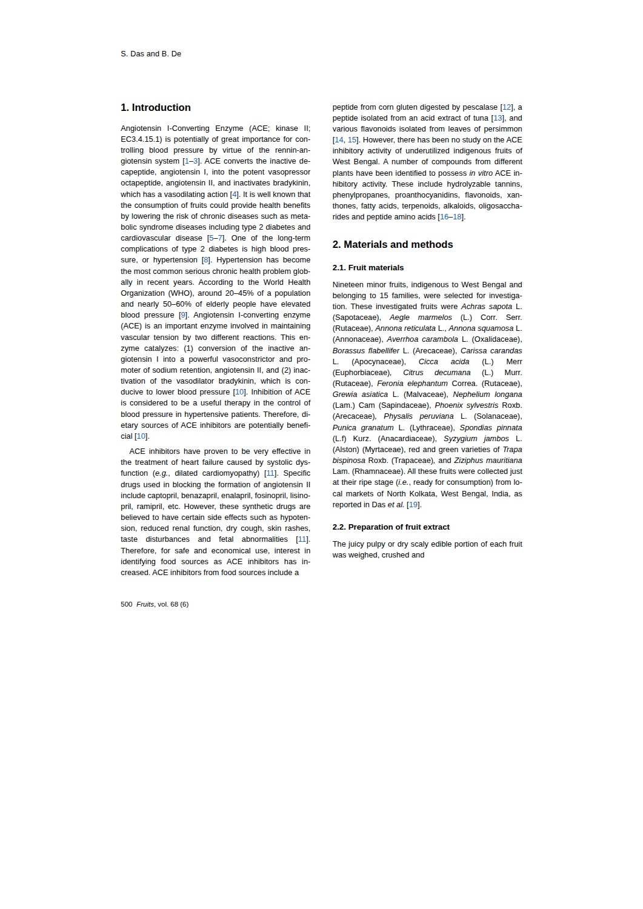S. Das and B. De
1. Introduction
Angiotensin I-Converting Enzyme (ACE; kinase II; EC3.4.15.1) is potentially of great importance for controlling blood pressure by virtue of the rennin-angiotensin system [1–3]. ACE converts the inactive decapeptide, angiotensin I, into the potent vasopressor octapeptide, angiotensin II, and inactivates bradykinin, which has a vasodilating action [4]. It is well known that the consumption of fruits could provide health benefits by lowering the risk of chronic diseases such as metabolic syndrome diseases including type 2 diabetes and cardiovascular disease [5–7]. One of the long-term complications of type 2 diabetes is high blood pressure, or hypertension [8]. Hypertension has become the most common serious chronic health problem globally in recent years. According to the World Health Organization (WHO), around 20–45% of a population and nearly 50–60% of elderly people have elevated blood pressure [9]. Angiotensin I-converting enzyme (ACE) is an important enzyme involved in maintaining vascular tension by two different reactions. This enzyme catalyzes: (1) conversion of the inactive angiotensin I into a powerful vasoconstrictor and promoter of sodium retention, angiotensin II, and (2) inactivation of the vasodilator bradykinin, which is conducive to lower blood pressure [10]. Inhibition of ACE is considered to be a useful therapy in the control of blood pressure in hypertensive patients. Therefore, dietary sources of ACE inhibitors are potentially beneficial [10].
ACE inhibitors have proven to be very effective in the treatment of heart failure caused by systolic dysfunction (e.g., dilated cardiomyopathy) [11]. Specific drugs used in blocking the formation of angiotensin II include captopril, benazapril, enalapril, fosinopril, lisinopril, ramipril, etc. However, these synthetic drugs are believed to have certain side effects such as hypotension, reduced renal function, dry cough, skin rashes, taste disturbances and fetal abnormalities [11]. Therefore, for safe and economical use, interest in identifying food sources as ACE inhibitors has increased. ACE inhibitors from food sources include a
peptide from corn gluten digested by pescalase [12], a peptide isolated from an acid extract of tuna [13], and various flavonoids isolated from leaves of persimmon [14, 15]. However, there has been no study on the ACE inhibitory activity of underutilized indigenous fruits of West Bengal. A number of compounds from different plants have been identified to possess in vitro ACE inhibitory activity. These include hydrolyzable tannins, phenylpropanes, proanthocyanidins, flavonoids, xanthones, fatty acids, terpenoids, alkaloids, oligosaccharides and peptide amino acids [16–18].
2. Materials and methods
2.1. Fruit materials
Nineteen minor fruits, indigenous to West Bengal and belonging to 15 families, were selected for investigation. These investigated fruits were Achras sapota L. (Sapotaceae), Aegle marmelos (L.) Corr. Serr. (Rutaceae), Annona reticulata L., Annona squamosa L. (Annonaceae), Averrhoa carambola L. (Oxalidaceae), Borassus flabellifer L. (Arecaceae), Carissa carandas L. (Apocynaceae), Cicca acida (L.) Merr (Euphorbiaceae), Citrus decumana (L.) Murr. (Rutaceae), Feronia elephantum Correa. (Rutaceae), Grewia asiatica L. (Malvaceae), Nephelium longana (Lam.) Cam (Sapindaceae), Phoenix sylvestris Roxb. (Arecaceae), Physalis peruviana L. (Solanaceae), Punica granatum L. (Lythraceae), Spondias pinnata (L.f) Kurz. (Anacardiaceae), Syzygium jambos L. (Alston) (Myrtaceae), red and green varieties of Trapa bispinosa Roxb. (Trapaceae), and Ziziphus mauritiana Lam. (Rhamnaceae). All these fruits were collected just at their ripe stage (i.e., ready for consumption) from local markets of North Kolkata, West Bengal, India, as reported in Das et al. [19].
2.2. Preparation of fruit extract
The juicy pulpy or dry scaly edible portion of each fruit was weighed, crushed and
500 Fruits, vol. 68 (6)